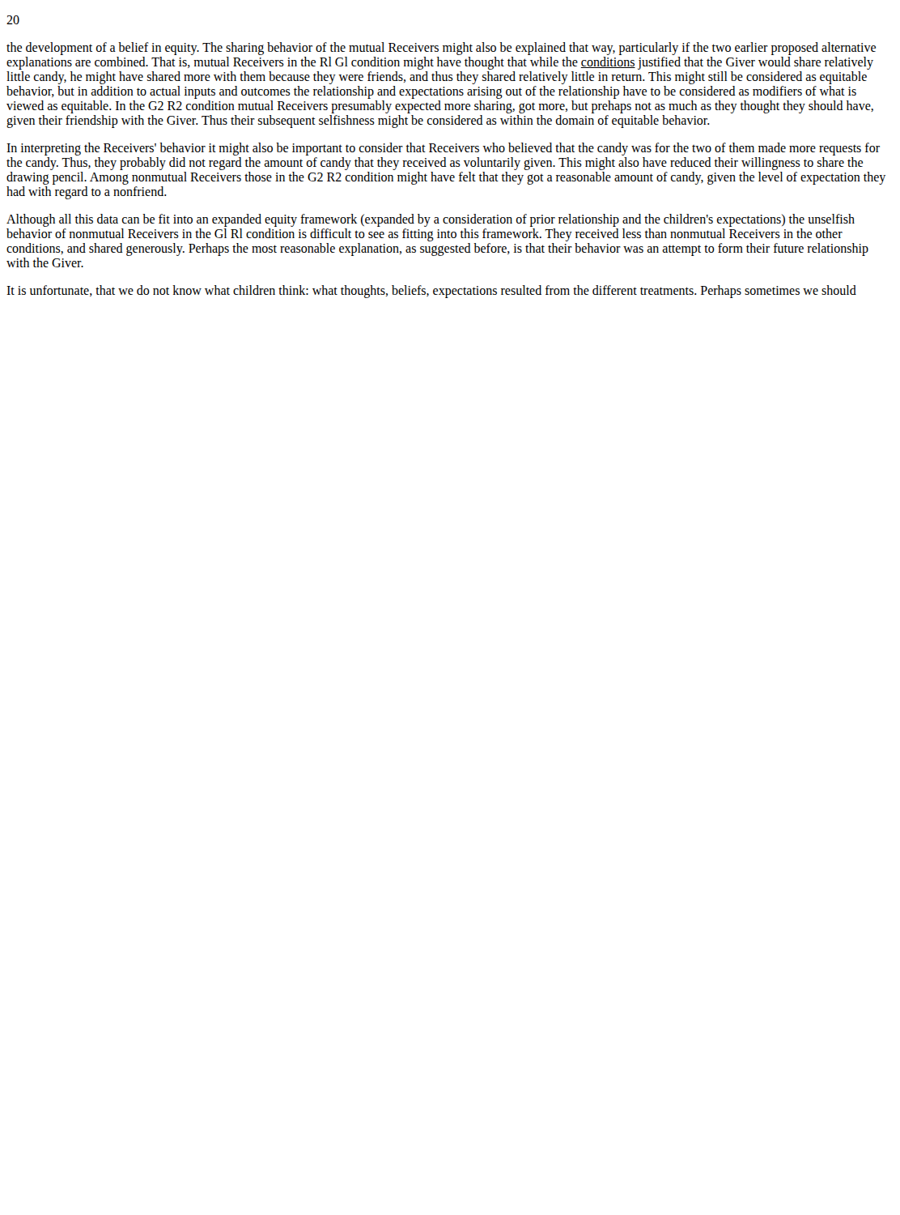20
the development of a belief in equity. The sharing behavior of the mutual Receivers might also be explained that way, particularly if the two earlier proposed alternative explanations are combined. That is, mutual Receivers in the Rl Gl condition might have thought that while the conditions justified that the Giver would share relatively little candy, he might have shared more with them because they were friends, and thus they shared relatively little in return. This might still be considered as equitable behavior, but in addition to actual inputs and outcomes the relationship and expectations arising out of the relationship have to be considered as modifiers of what is viewed as equitable. In the G2 R2 condition mutual Receivers presumably expected more sharing, got more, but prehaps not as much as they thought they should have, given their friendship with the Giver. Thus their subsequent selfishness might be considered as within the domain of equitable behavior.
In interpreting the Receivers' behavior it might also be important to consider that Receivers who believed that the candy was for the two of them made more requests for the candy. Thus, they probably did not regard the amount of candy that they received as voluntarily given. This might also have reduced their willingness to share the drawing pencil. Among nonmutual Receivers those in the G2 R2 condition might have felt that they got a reasonable amount of candy, given the level of expectation they had with regard to a nonfriend.
Although all this data can be fit into an expanded equity framework (expanded by a consideration of prior relationship and the children's expectations) the unselfish behavior of nonmutual Receivers in the Gl Rl condition is difficult to see as fitting into this framework. They received less than nonmutual Receivers in the other conditions, and shared generously. Perhaps the most reasonable explanation, as suggested before, is that their behavior was an attempt to form their future relationship with the Giver.
It is unfortunate, that we do not know what children think: what thoughts, beliefs, expectations resulted from the different treatments. Perhaps sometimes we should